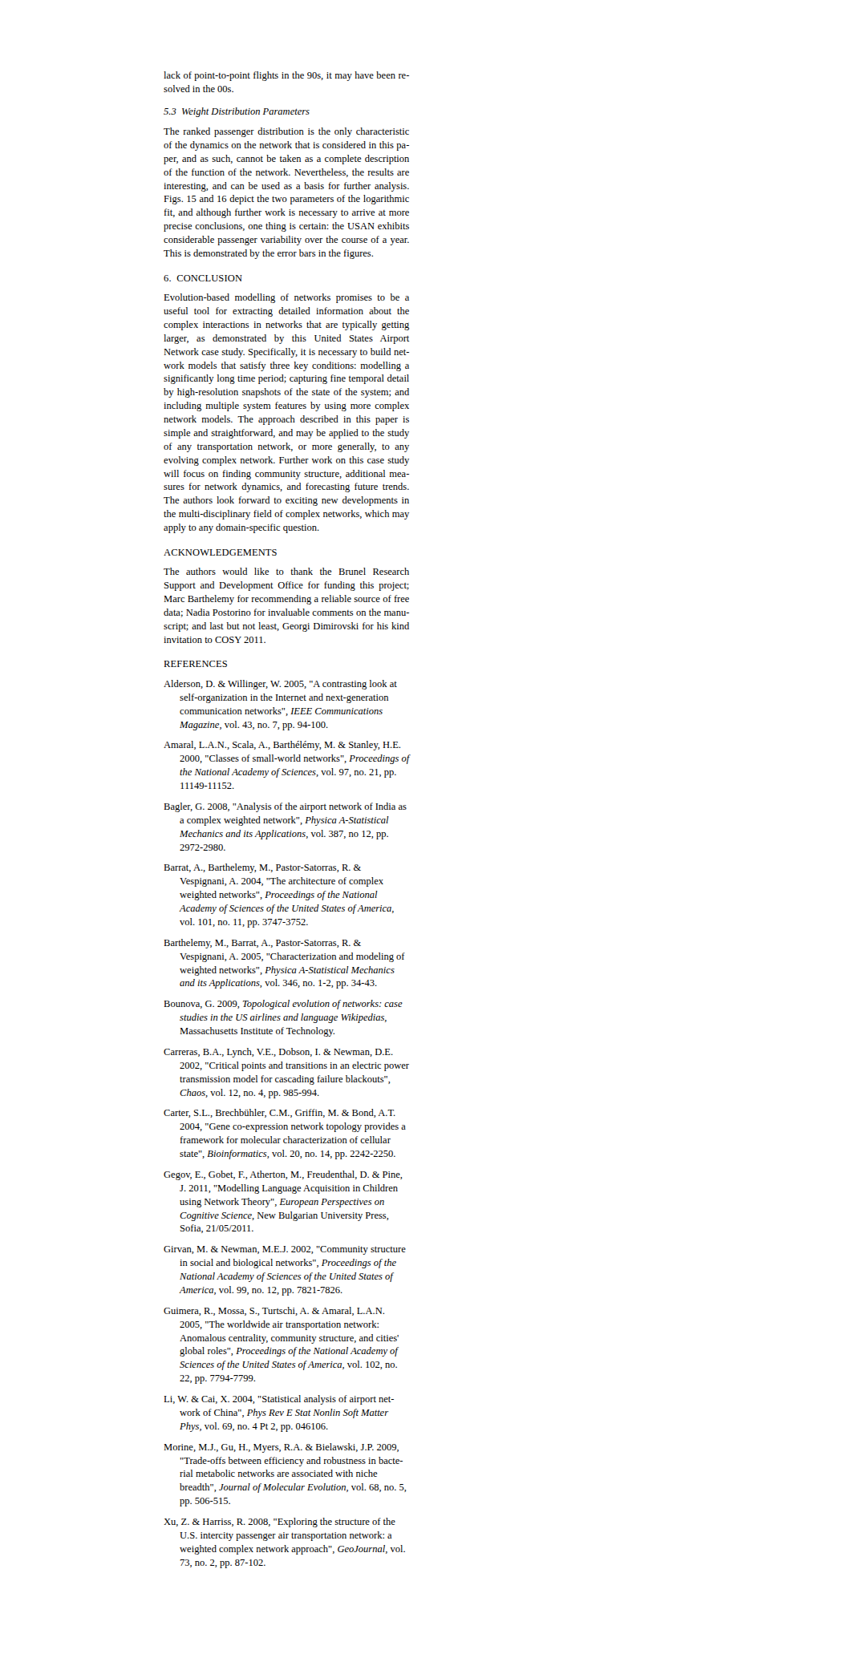lack of point-to-point flights in the 90s, it may have been resolved in the 00s.
5.3 Weight Distribution Parameters
The ranked passenger distribution is the only characteristic of the dynamics on the network that is considered in this paper, and as such, cannot be taken as a complete description of the function of the network. Nevertheless, the results are interesting, and can be used as a basis for further analysis. Figs. 15 and 16 depict the two parameters of the logarithmic fit, and although further work is necessary to arrive at more precise conclusions, one thing is certain: the USAN exhibits considerable passenger variability over the course of a year. This is demonstrated by the error bars in the figures.
6. CONCLUSION
Evolution-based modelling of networks promises to be a useful tool for extracting detailed information about the complex interactions in networks that are typically getting larger, as demonstrated by this United States Airport Network case study. Specifically, it is necessary to build network models that satisfy three key conditions: modelling a significantly long time period; capturing fine temporal detail by high-resolution snapshots of the state of the system; and including multiple system features by using more complex network models. The approach described in this paper is simple and straightforward, and may be applied to the study of any transportation network, or more generally, to any evolving complex network. Further work on this case study will focus on finding community structure, additional measures for network dynamics, and forecasting future trends. The authors look forward to exciting new developments in the multi-disciplinary field of complex networks, which may apply to any domain-specific question.
ACKNOWLEDGEMENTS
The authors would like to thank the Brunel Research Support and Development Office for funding this project; Marc Barthelemy for recommending a reliable source of free data; Nadia Postorino for invaluable comments on the manuscript; and last but not least, Georgi Dimirovski for his kind invitation to COSY 2011.
REFERENCES
Alderson, D. & Willinger, W. 2005, "A contrasting look at self-organization in the Internet and next-generation communication networks", IEEE Communications Magazine, vol. 43, no. 7, pp. 94-100.
Amaral, L.A.N., Scala, A., Barthélémy, M. & Stanley, H.E. 2000, "Classes of small-world networks", Proceedings of the National Academy of Sciences, vol. 97, no. 21, pp. 11149-11152.
Bagler, G. 2008, "Analysis of the airport network of India as a complex weighted network", Physica A-Statistical Mechanics and its Applications, vol. 387, no 12, pp. 2972-2980.
Barrat, A., Barthelemy, M., Pastor-Satorras, R. & Vespignani, A. 2004, "The architecture of complex weighted networks", Proceedings of the National Academy of Sciences of the United States of America, vol. 101, no. 11, pp. 3747-3752.
Barthelemy, M., Barrat, A., Pastor-Satorras, R. & Vespignani, A. 2005, "Characterization and modeling of weighted networks", Physica A-Statistical Mechanics and its Applications, vol. 346, no. 1-2, pp. 34-43.
Bounova, G. 2009, Topological evolution of networks: case studies in the US airlines and language Wikipedias, Massachusetts Institute of Technology.
Carreras, B.A., Lynch, V.E., Dobson, I. & Newman, D.E. 2002, "Critical points and transitions in an electric power transmission model for cascading failure blackouts", Chaos, vol. 12, no. 4, pp. 985-994.
Carter, S.L., Brechbühler, C.M., Griffin, M. & Bond, A.T. 2004, "Gene co-expression network topology provides a framework for molecular characterization of cellular state", Bioinformatics, vol. 20, no. 14, pp. 2242-2250.
Gegov, E., Gobet, F., Atherton, M., Freudenthal, D. & Pine, J. 2011, "Modelling Language Acquisition in Children using Network Theory", European Perspectives on Cognitive Science, New Bulgarian University Press, Sofia, 21/05/2011.
Girvan, M. & Newman, M.E.J. 2002, "Community structure in social and biological networks", Proceedings of the National Academy of Sciences of the United States of America, vol. 99, no. 12, pp. 7821-7826.
Guimera, R., Mossa, S., Turtschi, A. & Amaral, L.A.N. 2005, "The worldwide air transportation network: Anomalous centrality, community structure, and cities' global roles", Proceedings of the National Academy of Sciences of the United States of America, vol. 102, no. 22, pp. 7794-7799.
Li, W. & Cai, X. 2004, "Statistical analysis of airport network of China", Phys Rev E Stat Nonlin Soft Matter Phys, vol. 69, no. 4 Pt 2, pp. 046106.
Morine, M.J., Gu, H., Myers, R.A. & Bielawski, J.P. 2009, "Trade-offs between efficiency and robustness in bacterial metabolic networks are associated with niche breadth", Journal of Molecular Evolution, vol. 68, no. 5, pp. 506-515.
Xu, Z. & Harriss, R. 2008, "Exploring the structure of the U.S. intercity passenger air transportation network: a weighted complex network approach", GeoJournal, vol. 73, no. 2, pp. 87-102.